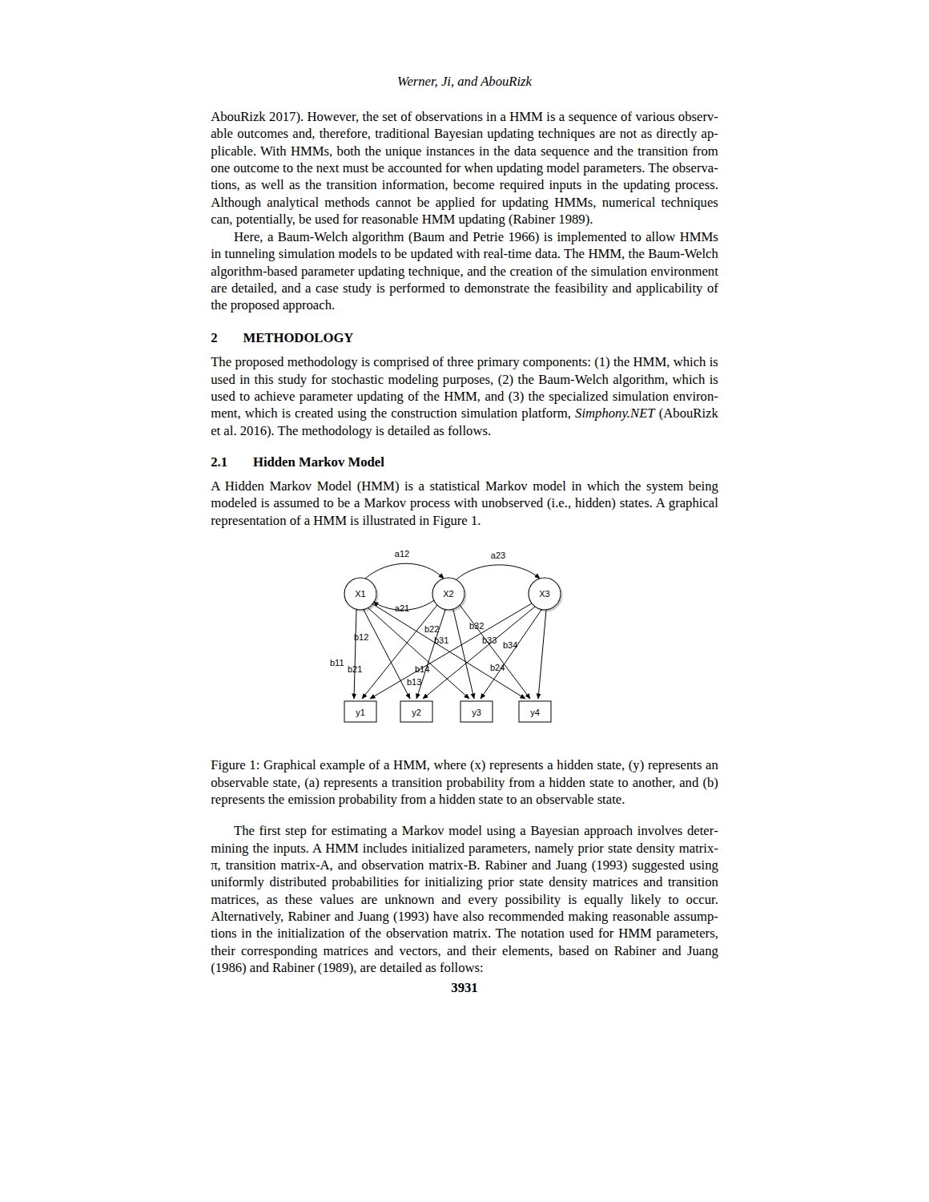Werner, Ji, and AbouRizk
AbouRizk 2017). However, the set of observations in a HMM is a sequence of various observable outcomes and, therefore, traditional Bayesian updating techniques are not as directly applicable. With HMMs, both the unique instances in the data sequence and the transition from one outcome to the next must be accounted for when updating model parameters. The observations, as well as the transition information, become required inputs in the updating process. Although analytical methods cannot be applied for updating HMMs, numerical techniques can, potentially, be used for reasonable HMM updating (Rabiner 1989).
Here, a Baum-Welch algorithm (Baum and Petrie 1966) is implemented to allow HMMs in tunneling simulation models to be updated with real-time data. The HMM, the Baum-Welch algorithm-based parameter updating technique, and the creation of the simulation environment are detailed, and a case study is performed to demonstrate the feasibility and applicability of the proposed approach.
2 METHODOLOGY
The proposed methodology is comprised of three primary components: (1) the HMM, which is used in this study for stochastic modeling purposes, (2) the Baum-Welch algorithm, which is used to achieve parameter updating of the HMM, and (3) the specialized simulation environment, which is created using the construction simulation platform, Simphony.NET (AbouRizk et al. 2016). The methodology is detailed as follows.
2.1 Hidden Markov Model
A Hidden Markov Model (HMM) is a statistical Markov model in which the system being modeled is assumed to be a Markov process with unobserved (i.e., hidden) states. A graphical representation of a HMM is illustrated in Figure 1.
X1 X2 X3 a12 a21 a23 y1 y2 y3 y4 b11 b21 b12 b13 b14 b22 b31 b32 b33 b34 b24
Figure 1: Graphical example of a HMM, where (x) represents a hidden state, (y) represents an observable state, (a) represents a transition probability from a hidden state to another, and (b) represents the emission probability from a hidden state to an observable state.
The first step for estimating a Markov model using a Bayesian approach involves determining the inputs. A HMM includes initialized parameters, namely prior state density matrix-π, transition matrix-A, and observation matrix-B. Rabiner and Juang (1993) suggested using uniformly distributed probabilities for initializing prior state density matrices and transition matrices, as these values are unknown and every possibility is equally likely to occur. Alternatively, Rabiner and Juang (1993) have also recommended making reasonable assumptions in the initialization of the observation matrix. The notation used for HMM parameters, their corresponding matrices and vectors, and their elements, based on Rabiner and Juang (1986) and Rabiner (1989), are detailed as follows:
3931